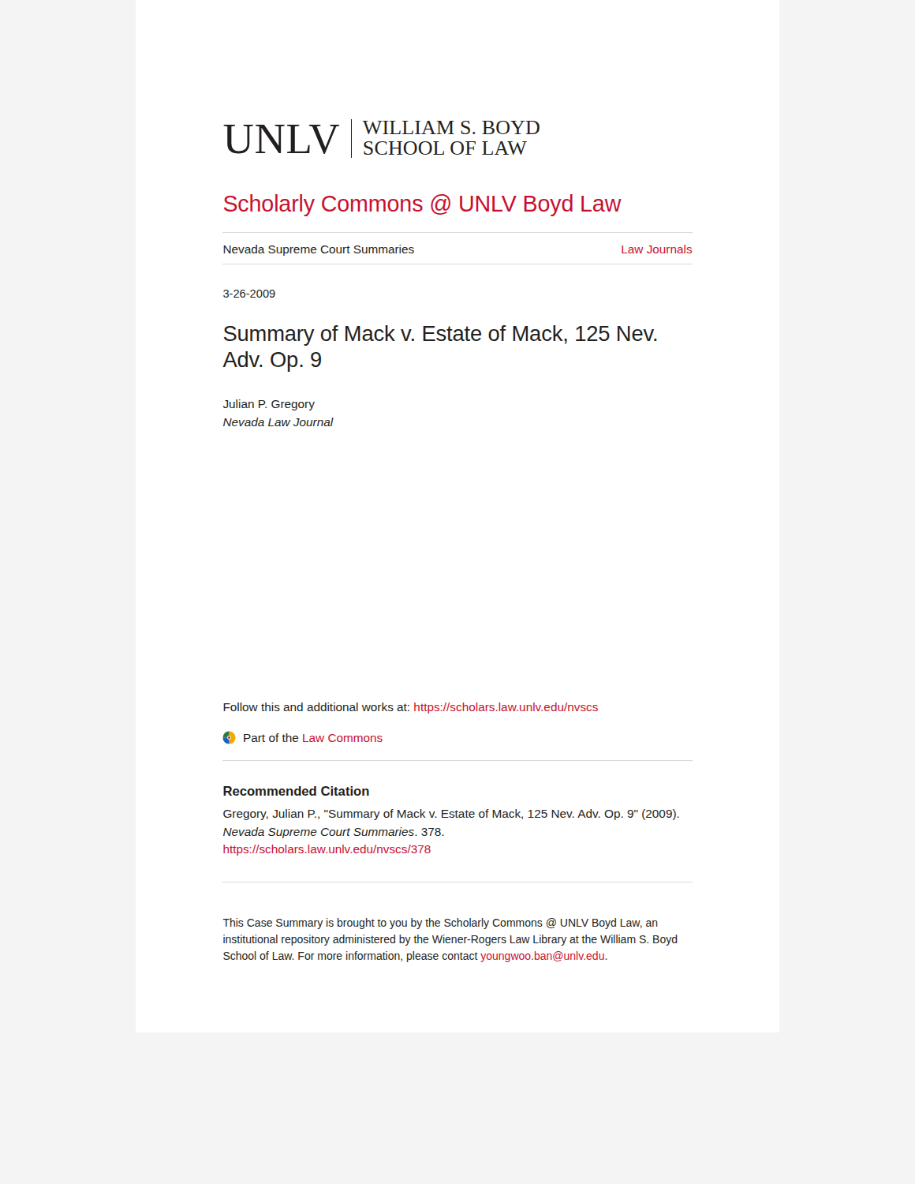UNLV
WILLIAM S. BOYD SCHOOL OF LAW
Scholarly Commons @ UNLV Boyd Law
Nevada Supreme Court Summaries Law Journals
3-26-2009
Summary of Mack v. Estate of Mack, 125 Nev. Adv. Op. 9
Julian P. Gregory
Nevada Law Journal
Follow this and additional works at: https://scholars.law.unlv.edu/nvscs
Part of the Law Commons
Recommended Citation
Gregory, Julian P., "Summary of Mack v. Estate of Mack, 125 Nev. Adv. Op. 9" (2009). Nevada Supreme Court Summaries. 378.
https://scholars.law.unlv.edu/nvscs/378
This Case Summary is brought to you by the Scholarly Commons @ UNLV Boyd Law, an institutional repository administered by the Wiener-Rogers Law Library at the William S. Boyd School of Law. For more information, please contact youngwoo.ban@unlv.edu.